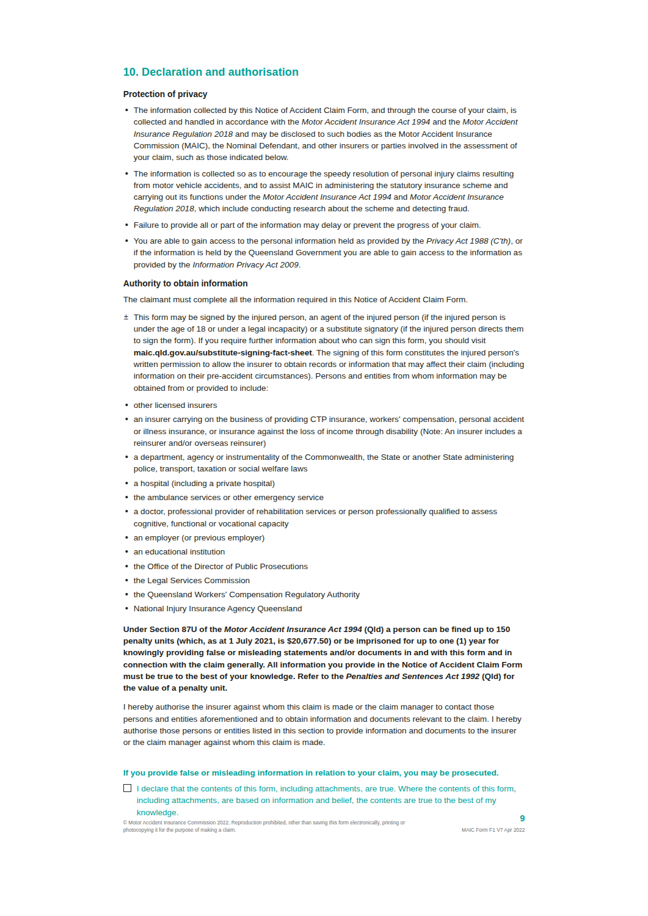10. Declaration and authorisation
Protection of privacy
The information collected by this Notice of Accident Claim Form, and through the course of your claim, is collected and handled in accordance with the Motor Accident Insurance Act 1994 and the Motor Accident Insurance Regulation 2018 and may be disclosed to such bodies as the Motor Accident Insurance Commission (MAIC), the Nominal Defendant, and other insurers or parties involved in the assessment of your claim, such as those indicated below.
The information is collected so as to encourage the speedy resolution of personal injury claims resulting from motor vehicle accidents, and to assist MAIC in administering the statutory insurance scheme and carrying out its functions under the Motor Accident Insurance Act 1994 and Motor Accident Insurance Regulation 2018, which include conducting research about the scheme and detecting fraud.
Failure to provide all or part of the information may delay or prevent the progress of your claim.
You are able to gain access to the personal information held as provided by the Privacy Act 1988 (C'th), or if the information is held by the Queensland Government you are able to gain access to the information as provided by the Information Privacy Act 2009.
Authority to obtain information
The claimant must complete all the information required in this Notice of Accident Claim Form.
This form may be signed by the injured person, an agent of the injured person (if the injured person is under the age of 18 or under a legal incapacity) or a substitute signatory (if the injured person directs them to sign the form). If you require further information about who can sign this form, you should visit maic.qld.gov.au/substitute-signing-fact-sheet. The signing of this form constitutes the injured person's written permission to allow the insurer to obtain records or information that may affect their claim (including information on their pre-accident circumstances). Persons and entities from whom information may be obtained from or provided to include:
other licensed insurers
an insurer carrying on the business of providing CTP insurance, workers' compensation, personal accident or illness insurance, or insurance against the loss of income through disability (Note: An insurer includes a reinsurer and/or overseas reinsurer)
a department, agency or instrumentality of the Commonwealth, the State or another State administering police, transport, taxation or social welfare laws
a hospital (including a private hospital)
the ambulance services or other emergency service
a doctor, professional provider of rehabilitation services or person professionally qualified to assess cognitive, functional or vocational capacity
an employer (or previous employer)
an educational institution
the Office of the Director of Public Prosecutions
the Legal Services Commission
the Queensland Workers' Compensation Regulatory Authority
National Injury Insurance Agency Queensland
Under Section 87U of the Motor Accident Insurance Act 1994 (Qld) a person can be fined up to 150 penalty units (which, as at 1 July 2021, is $20,677.50) or be imprisoned for up to one (1) year for knowingly providing false or misleading statements and/or documents in and with this form and in connection with the claim generally. All information you provide in the Notice of Accident Claim Form must be true to the best of your knowledge. Refer to the Penalties and Sentences Act 1992 (Qld) for the value of a penalty unit.
I hereby authorise the insurer against whom this claim is made or the claim manager to contact those persons and entities aforementioned and to obtain information and documents relevant to the claim. I hereby authorise those persons or entities listed in this section to provide information and documents to the insurer or the claim manager against whom this claim is made.
If you provide false or misleading information in relation to your claim, you may be prosecuted.
I declare that the contents of this form, including attachments, are true. Where the contents of this form, including attachments, are based on information and belief, the contents are true to the best of my knowledge.
© Motor Accident Insurance Commission 2022. Reproduction prohibited, other than saving this form electronically, printing or photocopying it for the purpose of making a claim.
9
MAIC Form F1 V7 Apr 2022